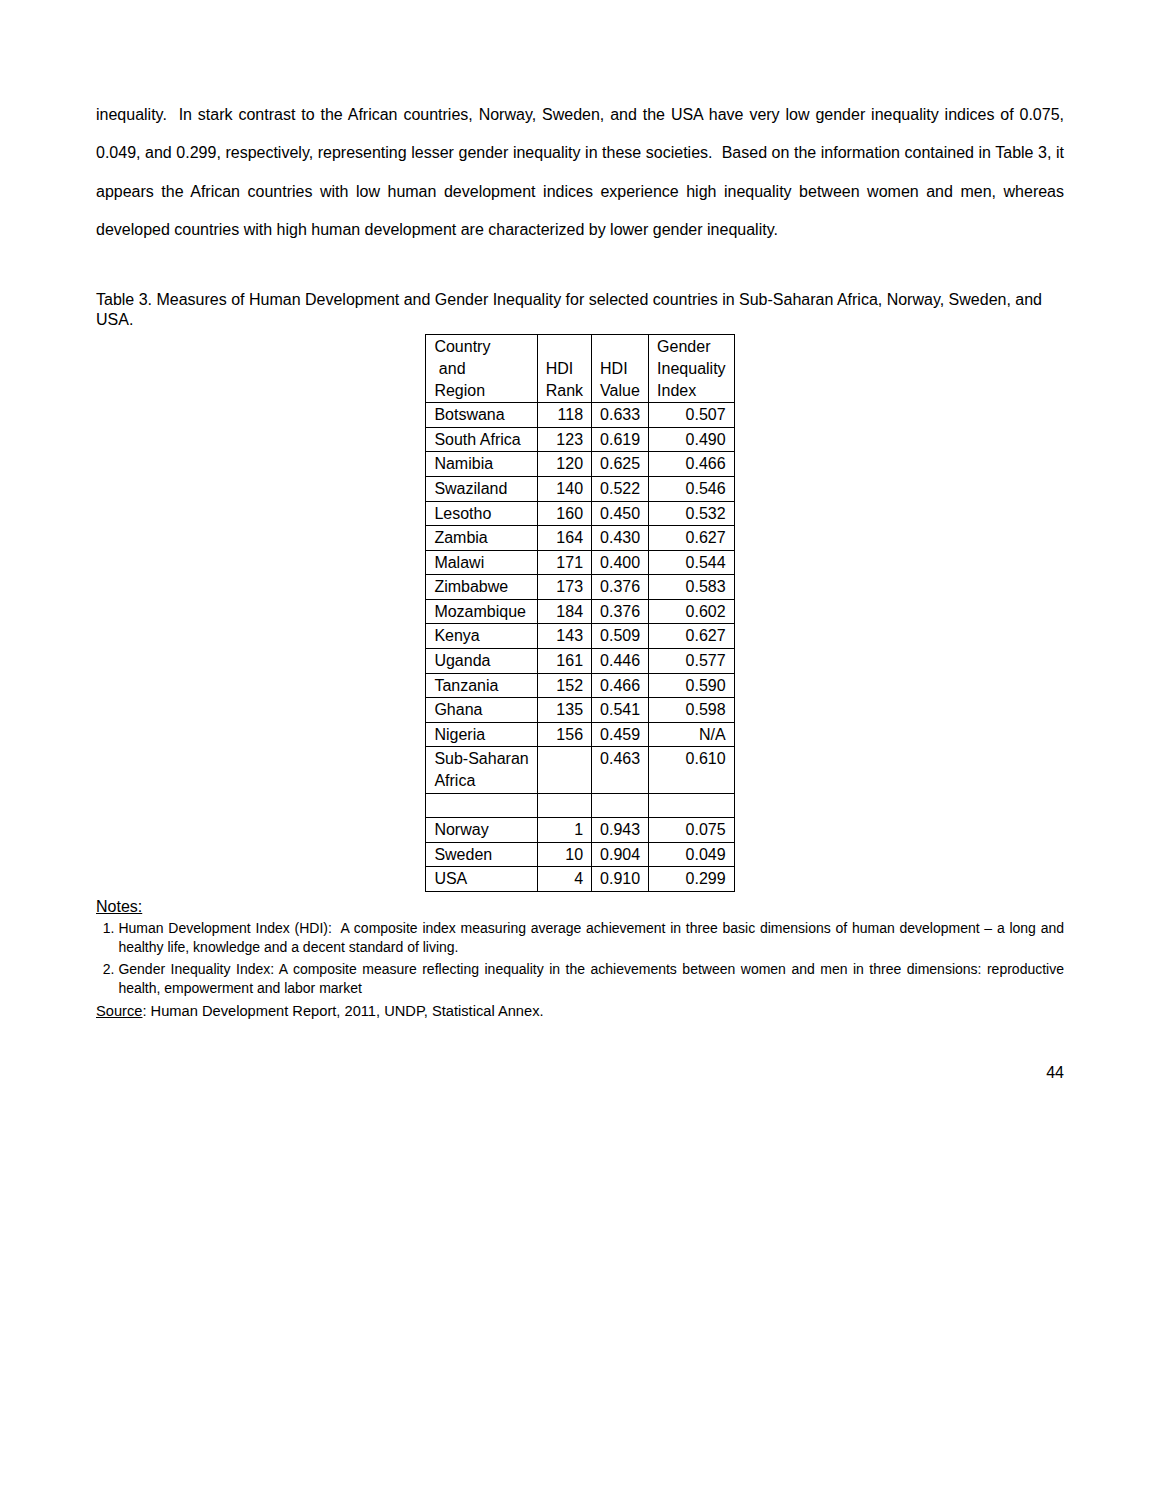inequality. In stark contrast to the African countries, Norway, Sweden, and the USA have very low gender inequality indices of 0.075, 0.049, and 0.299, respectively, representing lesser gender inequality in these societies. Based on the information contained in Table 3, it appears the African countries with low human development indices experience high inequality between women and men, whereas developed countries with high human development are characterized by lower gender inequality.
Table 3. Measures of Human Development and Gender Inequality for selected countries in Sub-Saharan Africa, Norway, Sweden, and USA.
| Country and Region | HDI Rank | HDI Value | Gender Inequality Index |
| --- | --- | --- | --- |
| Botswana | 118 | 0.633 | 0.507 |
| South Africa | 123 | 0.619 | 0.490 |
| Namibia | 120 | 0.625 | 0.466 |
| Swaziland | 140 | 0.522 | 0.546 |
| Lesotho | 160 | 0.450 | 0.532 |
| Zambia | 164 | 0.430 | 0.627 |
| Malawi | 171 | 0.400 | 0.544 |
| Zimbabwe | 173 | 0.376 | 0.583 |
| Mozambique | 184 | 0.376 | 0.602 |
| Kenya | 143 | 0.509 | 0.627 |
| Uganda | 161 | 0.446 | 0.577 |
| Tanzania | 152 | 0.466 | 0.590 |
| Ghana | 135 | 0.541 | 0.598 |
| Nigeria | 156 | 0.459 | N/A |
| Sub-Saharan Africa | | 0.463 | 0.610 |
| Norway | 1 | 0.943 | 0.075 |
| Sweden | 10 | 0.904 | 0.049 |
| USA | 4 | 0.910 | 0.299 |
Notes:
Human Development Index (HDI): A composite index measuring average achievement in three basic dimensions of human development – a long and healthy life, knowledge and a decent standard of living.
Gender Inequality Index: A composite measure reflecting inequality in the achievements between women and men in three dimensions: reproductive health, empowerment and labor market
Source: Human Development Report, 2011, UNDP, Statistical Annex.
44